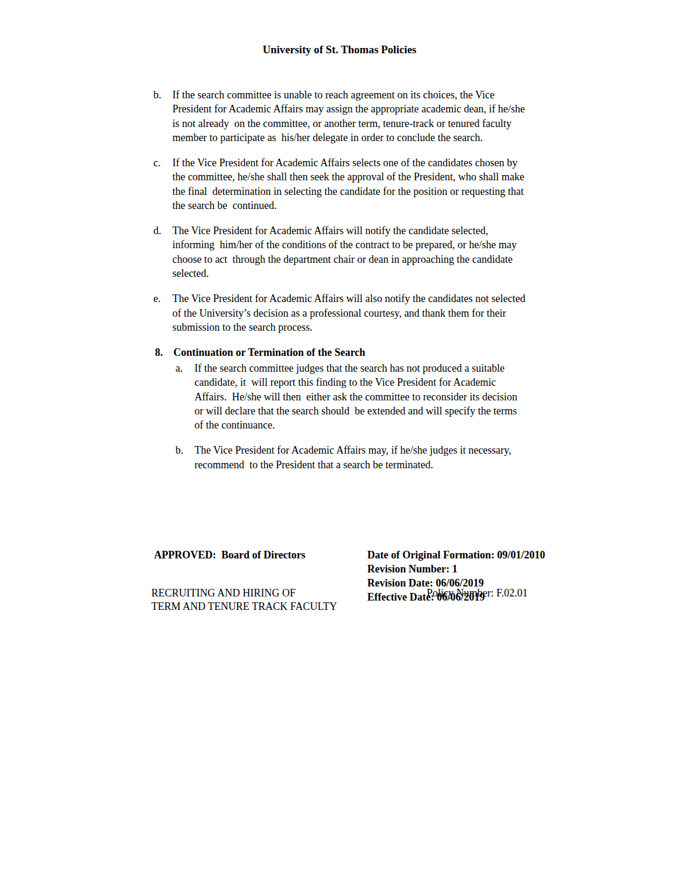University of St. Thomas Policies
b. If the search committee is unable to reach agreement on its choices, the Vice President for Academic Affairs may assign the appropriate academic dean, if he/she is not already on the committee, or another term, tenure-track or tenured faculty member to participate as his/her delegate in order to conclude the search.
c. If the Vice President for Academic Affairs selects one of the candidates chosen by the committee, he/she shall then seek the approval of the President, who shall make the final determination in selecting the candidate for the position or requesting that the search be continued.
d. The Vice President for Academic Affairs will notify the candidate selected, informing him/her of the conditions of the contract to be prepared, or he/she may choose to act through the department chair or dean in approaching the candidate selected.
e. The Vice President for Academic Affairs will also notify the candidates not selected of the University’s decision as a professional courtesy, and thank them for their submission to the search process.
8. Continuation or Termination of the Search
a. If the search committee judges that the search has not produced a suitable candidate, it will report this finding to the Vice President for Academic Affairs. He/she will then either ask the committee to reconsider its decision or will declare that the search should be extended and will specify the terms of the continuance.
b. The Vice President for Academic Affairs may, if he/she judges it necessary, recommend to the President that a search be terminated.
APPROVED: Board of Directors
Date of Original Formation: 09/01/2010
Revision Number: 1
Revision Date: 06/06/2019
Effective Date: 06/06/2019
RECRUITING AND HIRING OF
TERM AND TENURE TRACK FACULTY
Policy Number: F.02.01